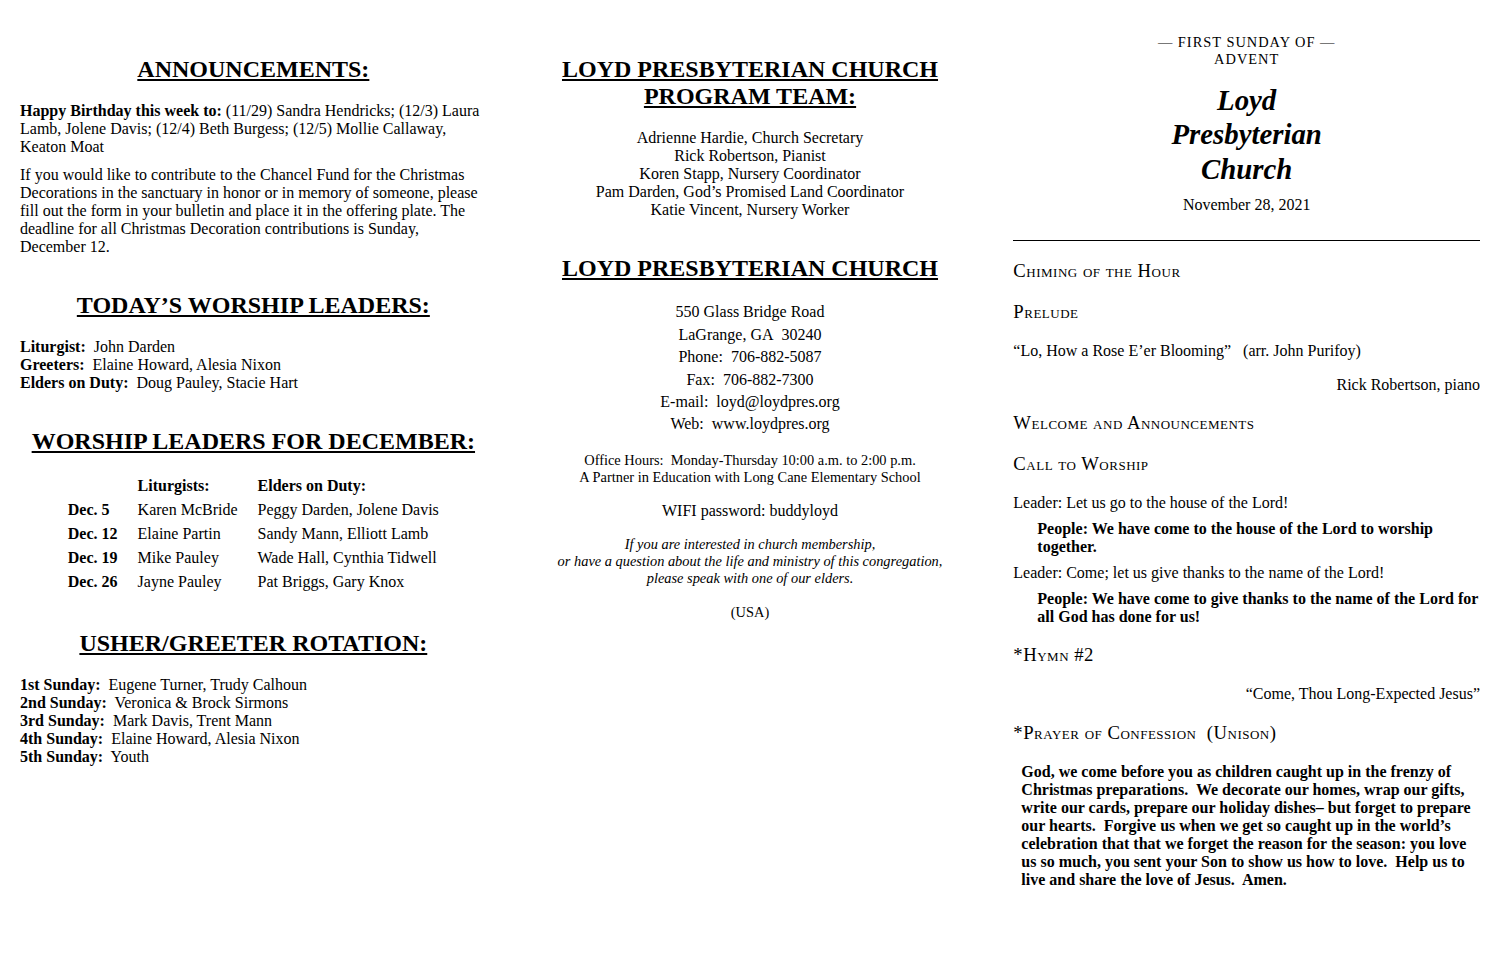ANNOUNCEMENTS:
Happy Birthday this week to: (11/29) Sandra Hendricks; (12/3) Laura Lamb, Jolene Davis; (12/4) Beth Burgess; (12/5) Mollie Callaway, Keaton Moat
If you would like to contribute to the Chancel Fund for the Christmas Decorations in the sanctuary in honor or in memory of someone, please fill out the form in your bulletin and place it in the offering plate. The deadline for all Christmas Decoration contributions is Sunday, December 12.
TODAY’S WORSHIP LEADERS:
Liturgist: John Darden
Greeters: Elaine Howard, Alesia Nixon
Elders on Duty: Doug Pauley, Stacie Hart
WORSHIP LEADERS FOR DECEMBER:
| | Liturgists: | Elders on Duty: |
| --- | --- | --- |
| Dec. 5 | Karen McBride | Peggy Darden, Jolene Davis |
| Dec. 12 | Elaine Partin | Sandy Mann, Elliott Lamb |
| Dec. 19 | Mike Pauley | Wade Hall, Cynthia Tidwell |
| Dec. 26 | Jayne Pauley | Pat Briggs, Gary Knox |
USHER/GREETER ROTATION:
1st Sunday: Eugene Turner, Trudy Calhoun
2nd Sunday: Veronica & Brock Sirmons
3rd Sunday: Mark Davis, Trent Mann
4th Sunday: Elaine Howard, Alesia Nixon
5th Sunday: Youth
LOYD PRESBYTERIAN CHURCH PROGRAM TEAM:
Adrienne Hardie, Church Secretary
Rick Robertson, Pianist
Koren Stapp, Nursery Coordinator
Pam Darden, God’s Promised Land Coordinator
Katie Vincent, Nursery Worker
LOYD PRESBYTERIAN CHURCH
550 Glass Bridge Road
LaGrange, GA 30240
Phone: 706-882-5087
Fax: 706-882-7300
E-mail: loyd@loydpres.org
Web: www.loydpres.org
Office Hours: Monday-Thursday 10:00 a.m. to 2:00 p.m.
A Partner in Education with Long Cane Elementary School
WIFI password: buddyloyd
If you are interested in church membership,
or have a question about the life and ministry of this congregation,
please speak with one of our elders.
(USA)
— FIRST SUNDAY OF —
ADVENT
Loyd
Presbyterian
Church
November 28, 2021
Chiming of the Hour
Prelude
“Lo, How a Rose E’er Blooming” (arr. John Purifoy)
Rick Robertson, piano
Welcome and Announcements
Call to Worship
Leader: Let us go to the house of the Lord!
People: We have come to the house of the Lord to worship together.
Leader: Come; let us give thanks to the name of the Lord!
People: We have come to give thanks to the name of the Lord for all God has done for us!
*Hymn #2
“Come, Thou Long-Expected Jesus”
*Prayer of Confession (Unison)
God, we come before you as children caught up in the frenzy of Christmas preparations. We decorate our homes, wrap our gifts, write our cards, prepare our holiday dishes– but forget to prepare our hearts. Forgive us when we get so caught up in the world’s celebration that that we forget the reason for the season: you love us so much, you sent your Son to show us how to love. Help us to live and share the love of Jesus. Amen.